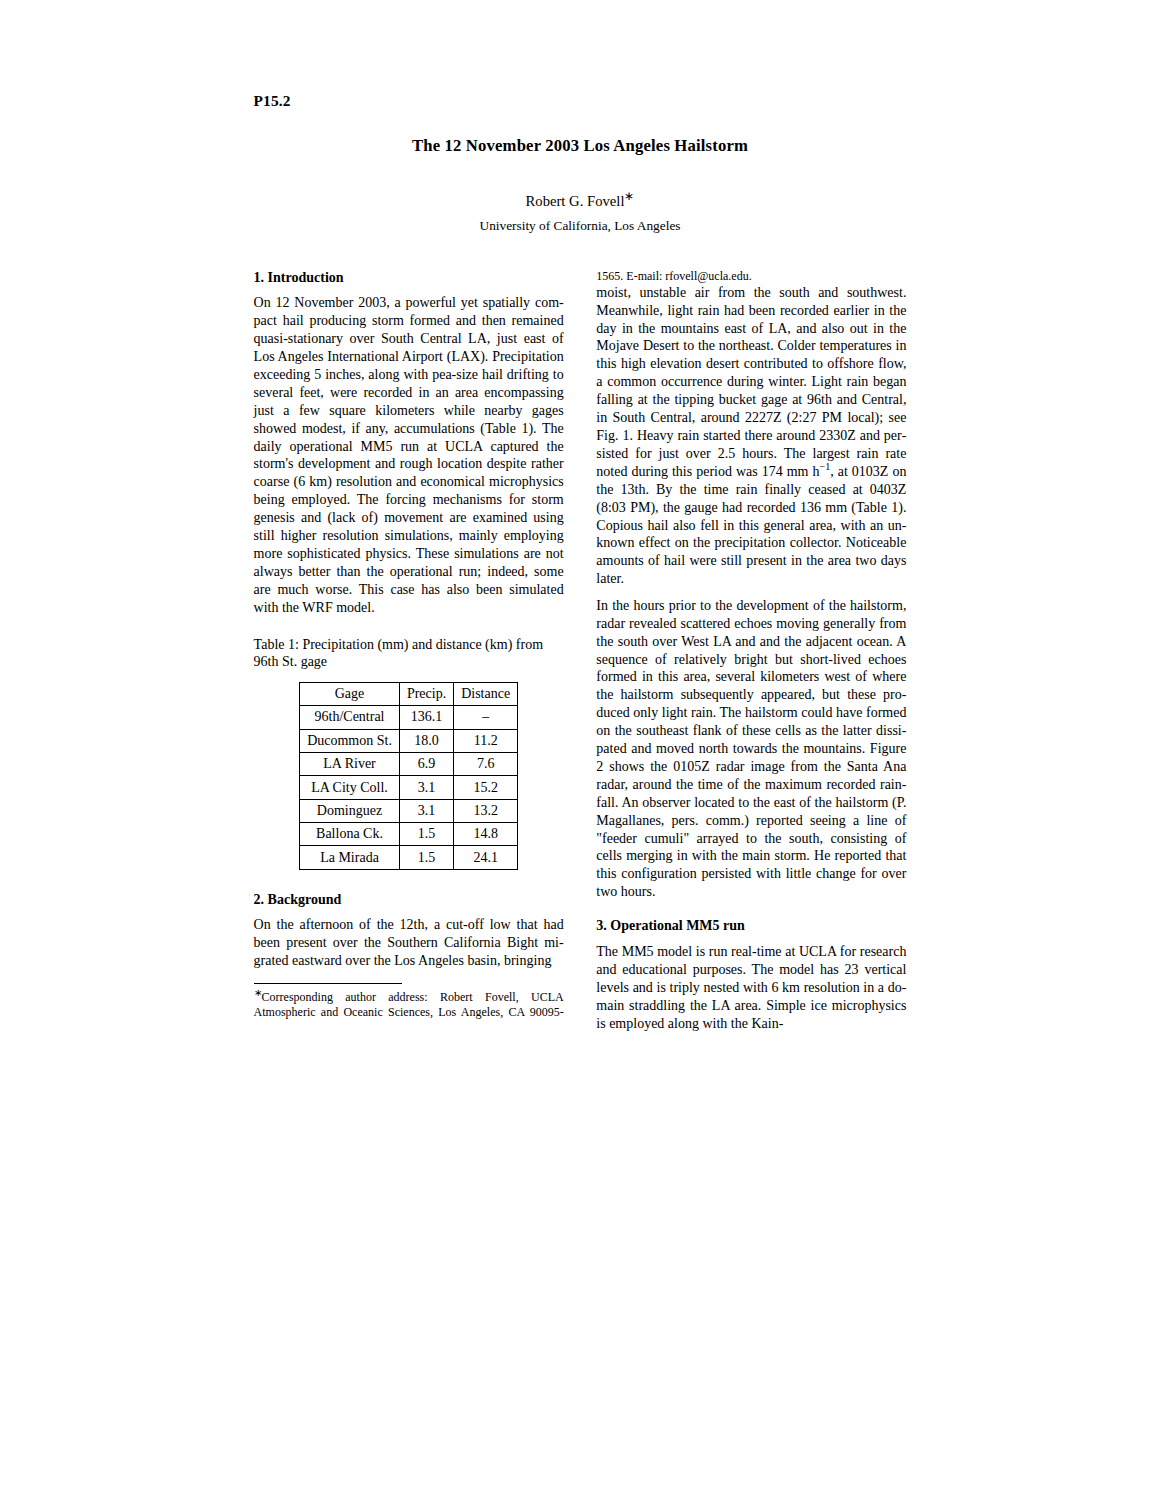P15.2
The 12 November 2003 Los Angeles Hailstorm
Robert G. Fovell∗
University of California, Los Angeles
1. Introduction
On 12 November 2003, a powerful yet spatially compact hail producing storm formed and then remained quasi-stationary over South Central LA, just east of Los Angeles International Airport (LAX). Precipitation exceeding 5 inches, along with pea-size hail drifting to several feet, were recorded in an area encompassing just a few square kilometers while nearby gages showed modest, if any, accumulations (Table 1). The daily operational MM5 run at UCLA captured the storm's development and rough location despite rather coarse (6 km) resolution and economical microphysics being employed. The forcing mechanisms for storm genesis and (lack of) movement are examined using still higher resolution simulations, mainly employing more sophisticated physics. These simulations are not always better than the operational run; indeed, some are much worse. This case has also been simulated with the WRF model.
Table 1: Precipitation (mm) and distance (km) from 96th St. gage
| Gage | Precip. | Distance |
| 96th/Central | 136.1 | – |
| Ducommon St. | 18.0 | 11.2 |
| LA River | 6.9 | 7.6 |
| LA City Coll. | 3.1 | 15.2 |
| Dominguez | 3.1 | 13.2 |
| Ballona Ck. | 1.5 | 14.8 |
| La Mirada | 1.5 | 24.1 |
2. Background
On the afternoon of the 12th, a cut-off low that had been present over the Southern California Bight migrated eastward over the Los Angeles basin, bringing
∗Corresponding author address: Robert Fovell, UCLA Atmospheric and Oceanic Sciences, Los Angeles, CA 90095-1565. E-mail: rfovell@ucla.edu.
moist, unstable air from the south and southwest. Meanwhile, light rain had been recorded earlier in the day in the mountains east of LA, and also out in the Mojave Desert to the northeast. Colder temperatures in this high elevation desert contributed to offshore flow, a common occurrence during winter. Light rain began falling at the tipping bucket gage at 96th and Central, in South Central, around 2227Z (2:27 PM local); see Fig. 1. Heavy rain started there around 2330Z and persisted for just over 2.5 hours. The largest rain rate noted during this period was 174 mm h−1, at 0103Z on the 13th. By the time rain finally ceased at 0403Z (8:03 PM), the gauge had recorded 136 mm (Table 1). Copious hail also fell in this general area, with an unknown effect on the precipitation collector. Noticeable amounts of hail were still present in the area two days later.
In the hours prior to the development of the hailstorm, radar revealed scattered echoes moving generally from the south over West LA and and the adjacent ocean. A sequence of relatively bright but short-lived echoes formed in this area, several kilometers west of where the hailstorm subsequently appeared, but these produced only light rain. The hailstorm could have formed on the southeast flank of these cells as the latter dissipated and moved north towards the mountains. Figure 2 shows the 0105Z radar image from the Santa Ana radar, around the time of the maximum recorded rainfall. An observer located to the east of the hailstorm (P. Magallanes, pers. comm.) reported seeing a line of "feeder cumuli" arrayed to the south, consisting of cells merging in with the main storm. He reported that this configuration persisted with little change for over two hours.
3. Operational MM5 run
The MM5 model is run real-time at UCLA for research and educational purposes. The model has 23 vertical levels and is triply nested with 6 km resolution in a domain straddling the LA area. Simple ice microphysics is employed along with the Kain-